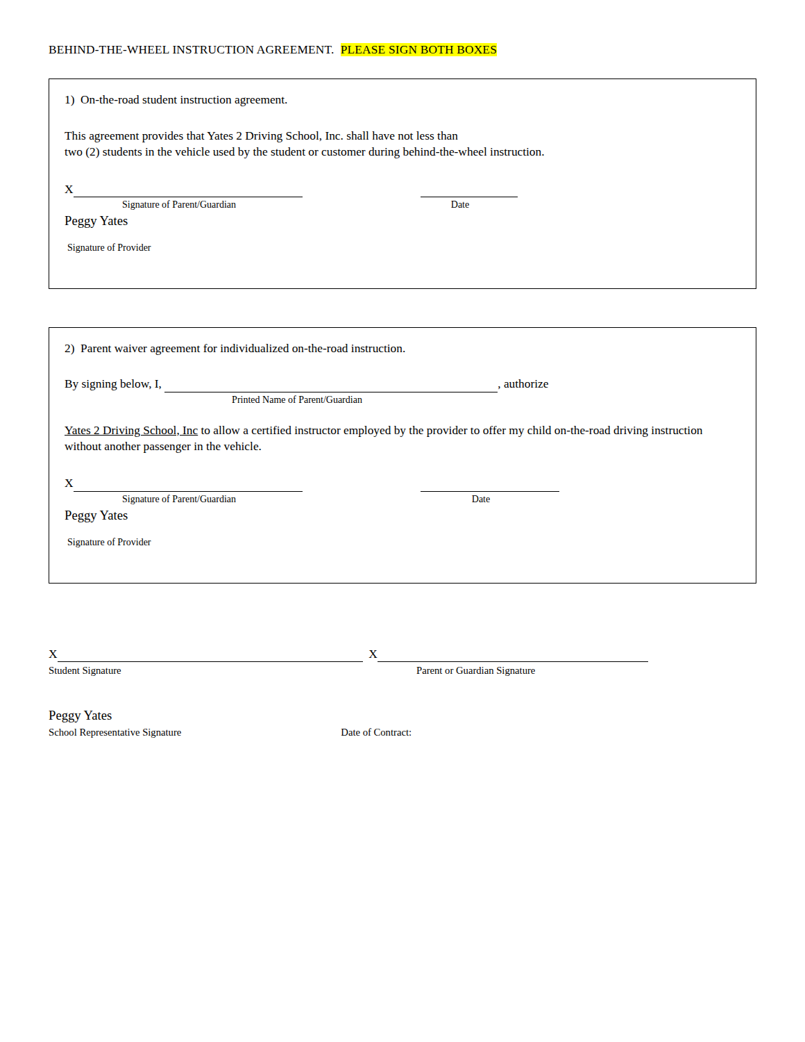BEHIND-THE-WHEEL INSTRUCTION AGREEMENT. PLEASE SIGN BOTH BOXES
1) On-the-road student instruction agreement.
This agreement provides that Yates 2 Driving School, Inc. shall have not less than
two (2) students in the vehicle used by the student or customer during behind-the-wheel instruction.
X
Signature of Parent/Guardian Date
Peggy Yates
Signature of Provider
2) Parent waiver agreement for individualized on-the-road instruction.
By signing below, I, , authorize
Printed Name of Parent/Guardian
Yates 2 Driving School, Inc to allow a certified instructor employed by the provider to offer my child on-the-road driving instruction without another passenger in the vehicle.
X
Signature of Parent/Guardian Date
Peggy Yates
Signature of Provider
X X
Student Signature Parent or Guardian Signature
Peggy Yates
School Representative Signature Date of Contract: